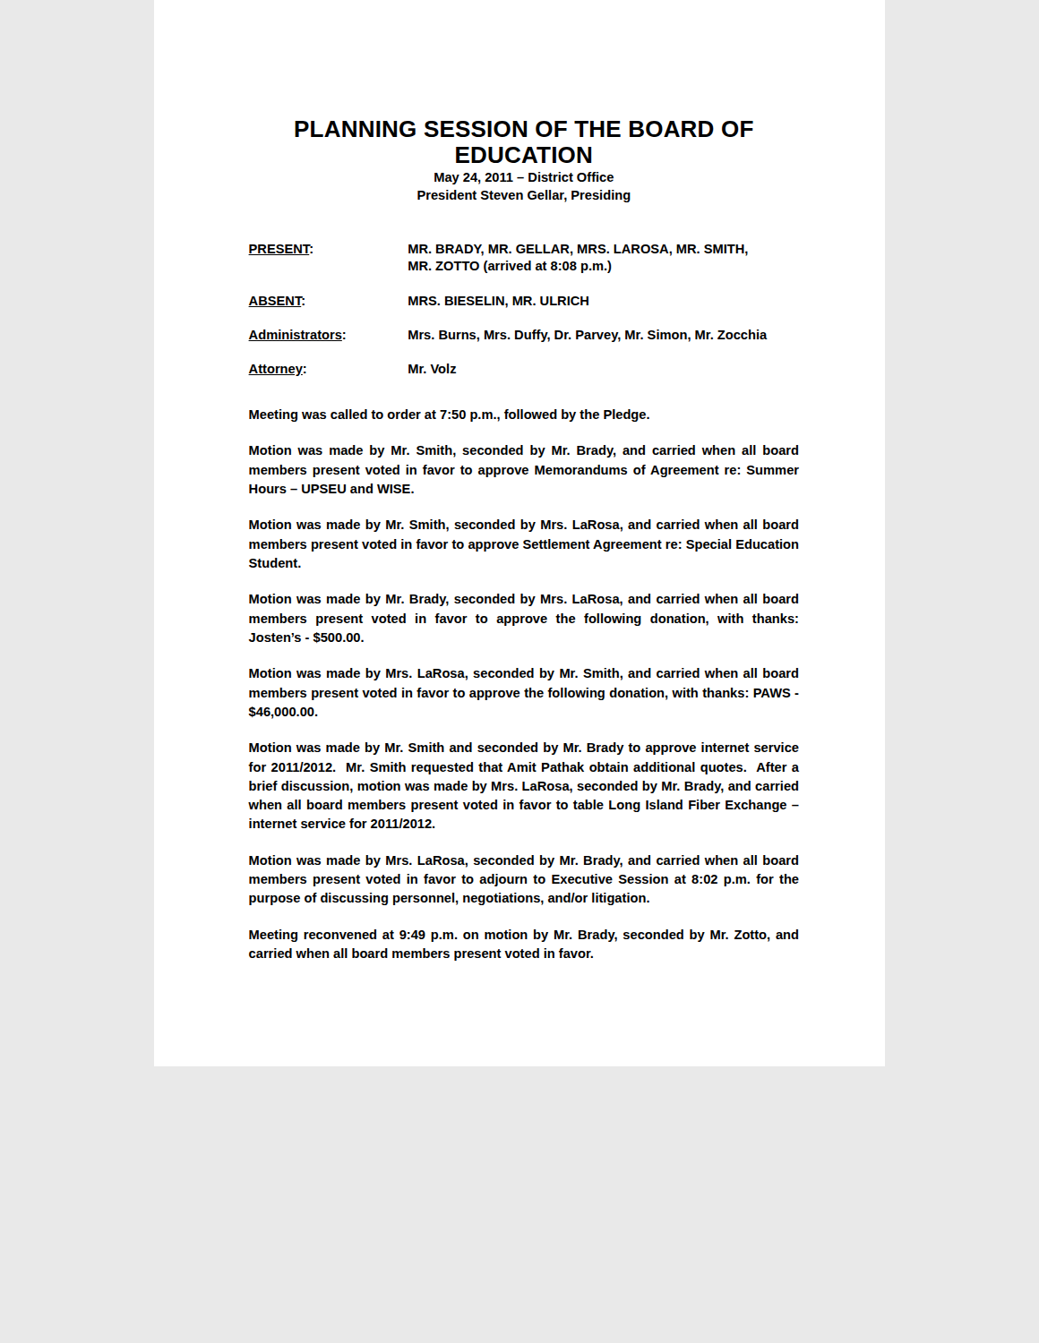PLANNING SESSION OF THE BOARD OF EDUCATION
May 24, 2011 – District Office
President Steven Gellar, Presiding
| PRESENT : | MR. BRADY, MR. GELLAR, MRS. LAROSA, MR. SMITH, MR. ZOTTO (arrived at 8:08 p.m.) |
| ABSENT : | MRS. BIESELIN, MR. ULRICH |
| Administrators : | Mrs. Burns, Mrs. Duffy, Dr. Parvey, Mr. Simon, Mr. Zocchia |
| Attorney : | Mr. Volz |
Meeting was called to order at 7:50 p.m., followed by the Pledge.
Motion was made by Mr. Smith, seconded by Mr. Brady, and carried when all board members present voted in favor to approve Memorandums of Agreement re: Summer Hours – UPSEU and WISE.
Motion was made by Mr. Smith, seconded by Mrs. LaRosa, and carried when all board members present voted in favor to approve Settlement Agreement re: Special Education Student.
Motion was made by Mr. Brady, seconded by Mrs. LaRosa, and carried when all board members present voted in favor to approve the following donation, with thanks: Josten’s - $500.00.
Motion was made by Mrs. LaRosa, seconded by Mr. Smith, and carried when all board members present voted in favor to approve the following donation, with thanks: PAWS - $46,000.00.
Motion was made by Mr. Smith and seconded by Mr. Brady to approve internet service for 2011/2012. Mr. Smith requested that Amit Pathak obtain additional quotes. After a brief discussion, motion was made by Mrs. LaRosa, seconded by Mr. Brady, and carried when all board members present voted in favor to table Long Island Fiber Exchange – internet service for 2011/2012.
Motion was made by Mrs. LaRosa, seconded by Mr. Brady, and carried when all board members present voted in favor to adjourn to Executive Session at 8:02 p.m. for the purpose of discussing personnel, negotiations, and/or litigation.
Meeting reconvened at 9:49 p.m. on motion by Mr. Brady, seconded by Mr. Zotto, and carried when all board members present voted in favor.